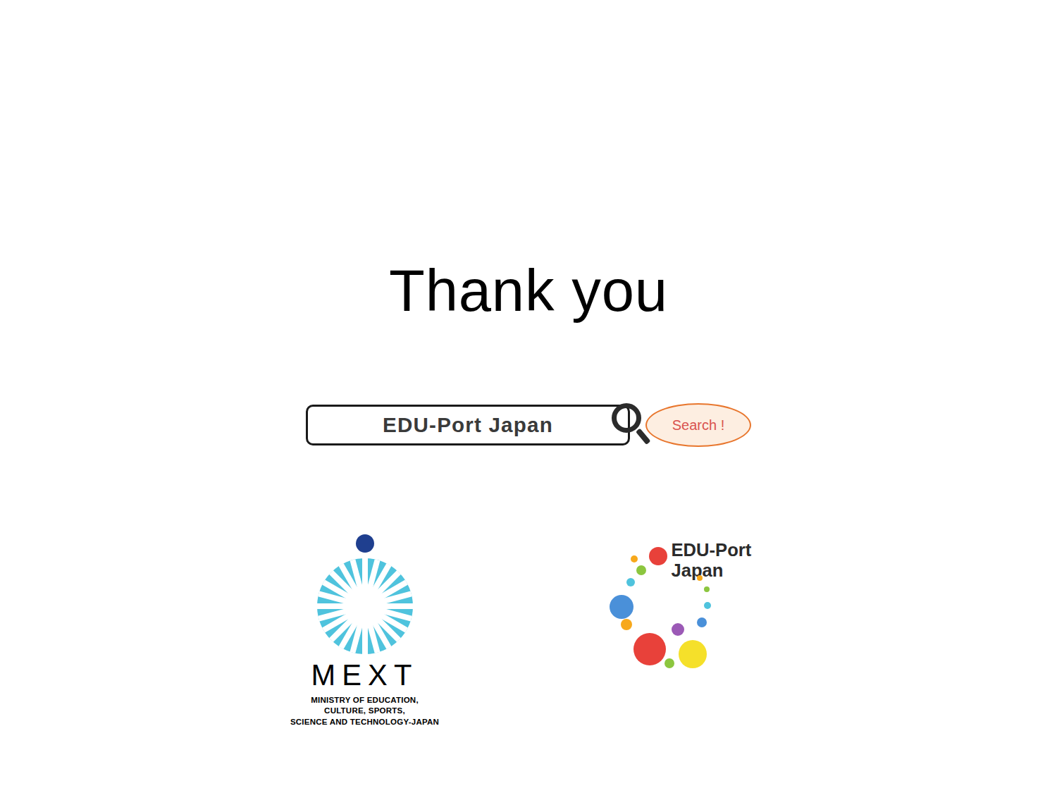Thank you
EDU-Port Japan
Search !
MEXT
MINISTRY OF EDUCATION,
CULTURE, SPORTS,
SCIENCE AND TECHNOLOGY-JAPAN
EDU-Port
Japan